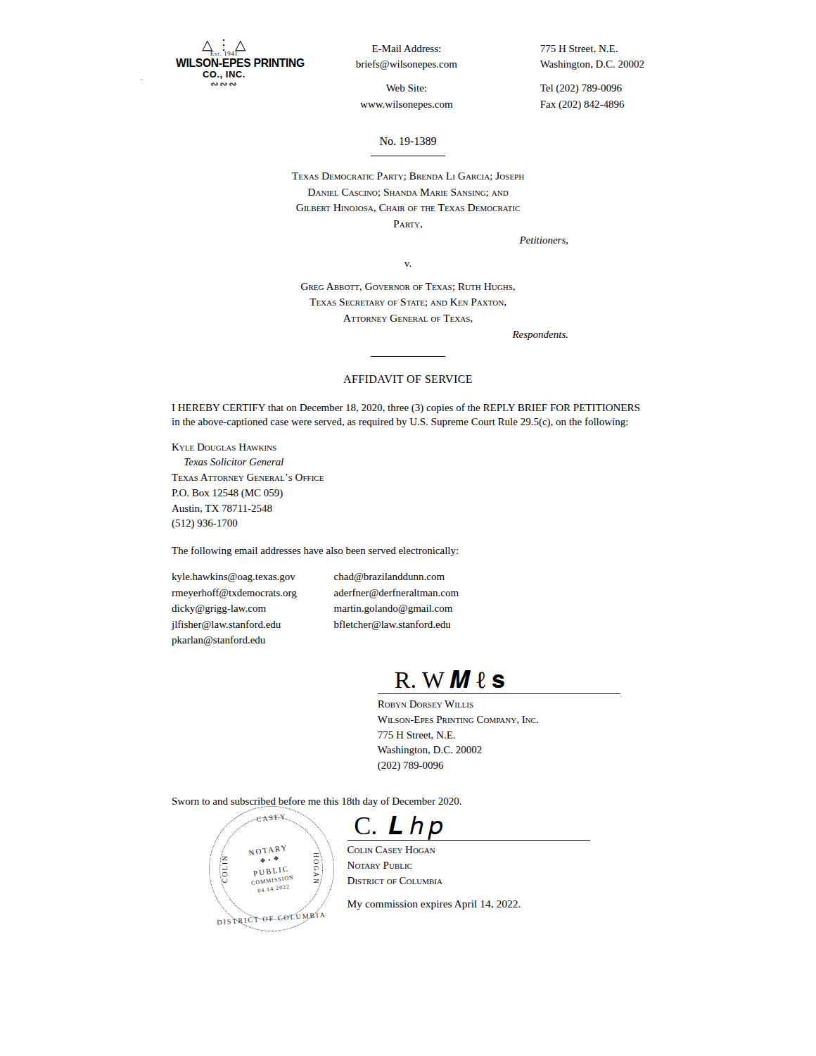.
△ ⋮ △
Est. 1941
WILSON-EPES PRINTING
CO., INC.
∾∾∾
E-Mail Address:
briefs@wilsonepes.com
Web Site:
www.wilsonepes.com
775 H Street, N.E.
Washington, D.C. 20002
Tel (202) 789-0096
Fax (202) 842-4896
No. 19-1389
Texas Democratic Party; Brenda Li Garcia; Joseph
Daniel Cascino; Shanda Marie Sansing; and
Gilbert Hinojosa, Chair of the Texas Democratic
Party,
Petitioners,
v.
Greg Abbott, Governor of Texas; Ruth Hughs,
Texas Secretary of State; and Ken Paxton,
Attorney General of Texas,
Respondents.
AFFIDAVIT OF SERVICE
I HEREBY CERTIFY that on December 18, 2020, three (3) copies of the REPLY BRIEF FOR PETITIONERS in the above-captioned case were served, as required by U.S. Supreme Court Rule 29.5(c), on the following:
Kyle Douglas Hawkins
Texas Solicitor General
Texas Attorney General’s Office
P.O. Box 12548 (MC 059)
Austin, TX 78711-2548
(512) 936-1700
The following email addresses have also been served electronically:
kyle.hawkins@oag.texas.gov
rmeyerhoff@txdemocrats.org
dicky@grigg-law.com
jlfisher@law.stanford.edu
pkarlan@stanford.edu
chad@brazilanddunn.com
aderfner@derfneraltman.com
martin.golando@gmail.com
bfletcher@law.stanford.edu
R. W 𝑴 ℓ 𝐬
Robyn Dorsey Willis
Wilson-Epes Printing Company, Inc.
775 H Street, N.E.
Washington, D.C. 20002
(202) 789-0096
Sworn to and subscribed before me this 18th day of December 2020.
CASEY
COLIN
HOGAN
DISTRICT OF COLUMBIA
NOTARY
❖ • ❖
PUBLIC
COMMISSION
04.14.2022
C.  𝑳 ℎ 𝑝
Colin Casey Hogan
Notary Public
District of Columbia
My commission expires April 14, 2022.